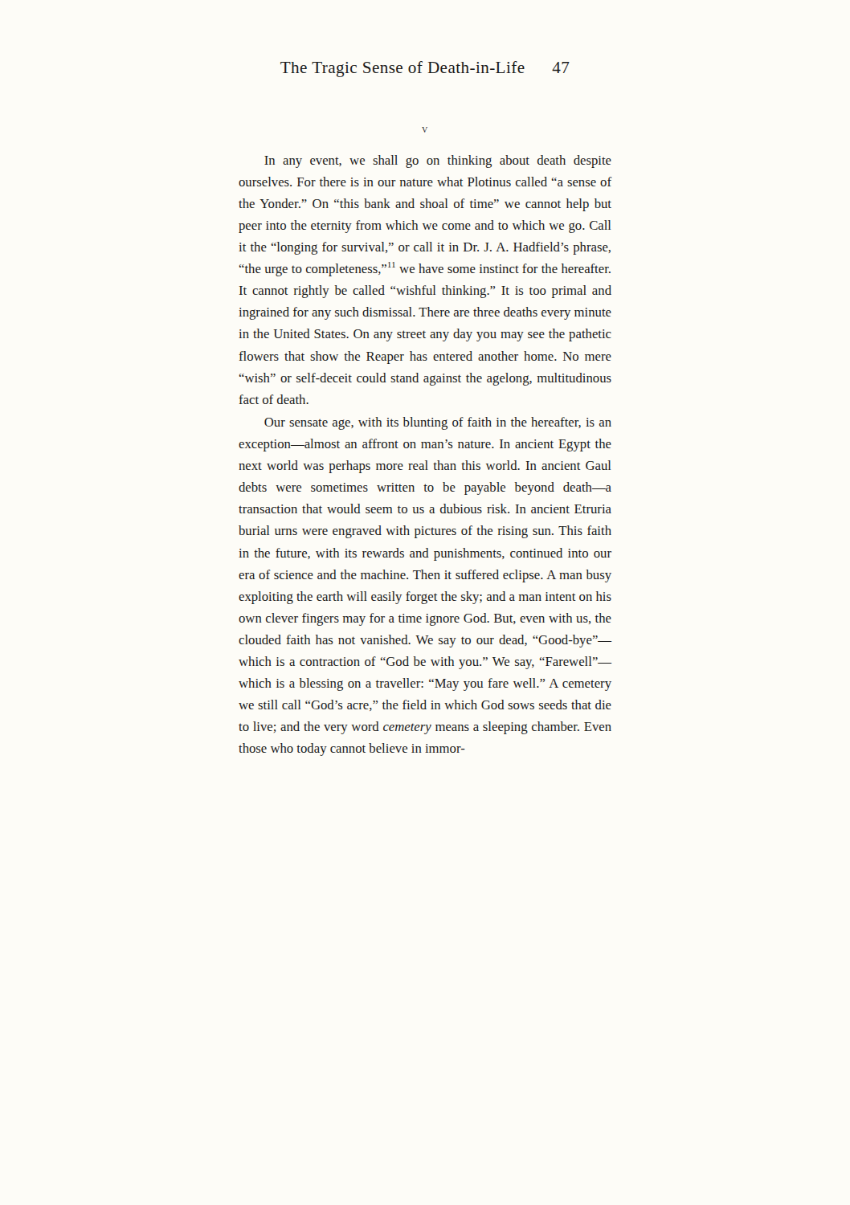The Tragic Sense of Death-in-Life47
v
In any event, we shall go on thinking about death despite ourselves. For there is in our nature what Plotinus called “a sense of the Yonder.” On “this bank and shoal of time” we cannot help but peer into the eternity from which we come and to which we go. Call it the “longing for survival,” or call it in Dr. J. A. Hadfield’s phrase, “the urge to completeness,”11 we have some instinct for the hereafter. It cannot rightly be called “wishful thinking.” It is too primal and ingrained for any such dismissal. There are three deaths every minute in the United States. On any street any day you may see the pathetic flowers that show the Reaper has entered another home. No mere “wish” or self-deceit could stand against the agelong, multitudinous fact of death.
Our sensate age, with its blunting of faith in the hereafter, is an exception—almost an affront on man’s nature. In ancient Egypt the next world was perhaps more real than this world. In ancient Gaul debts were sometimes written to be payable beyond death—a transaction that would seem to us a dubious risk. In ancient Etruria burial urns were engraved with pictures of the rising sun. This faith in the future, with its rewards and punishments, continued into our era of science and the machine. Then it suffered eclipse. A man busy exploiting the earth will easily forget the sky; and a man intent on his own clever fingers may for a time ignore God. But, even with us, the clouded faith has not vanished. We say to our dead, “Good-bye”—which is a contraction of “God be with you.” We say, “Farewell”—which is a blessing on a traveller: “May you fare well.” A cemetery we still call “God’s acre,” the field in which God sows seeds that die to live; and the very word cemetery means a sleeping chamber. Even those who today cannot believe in immor-